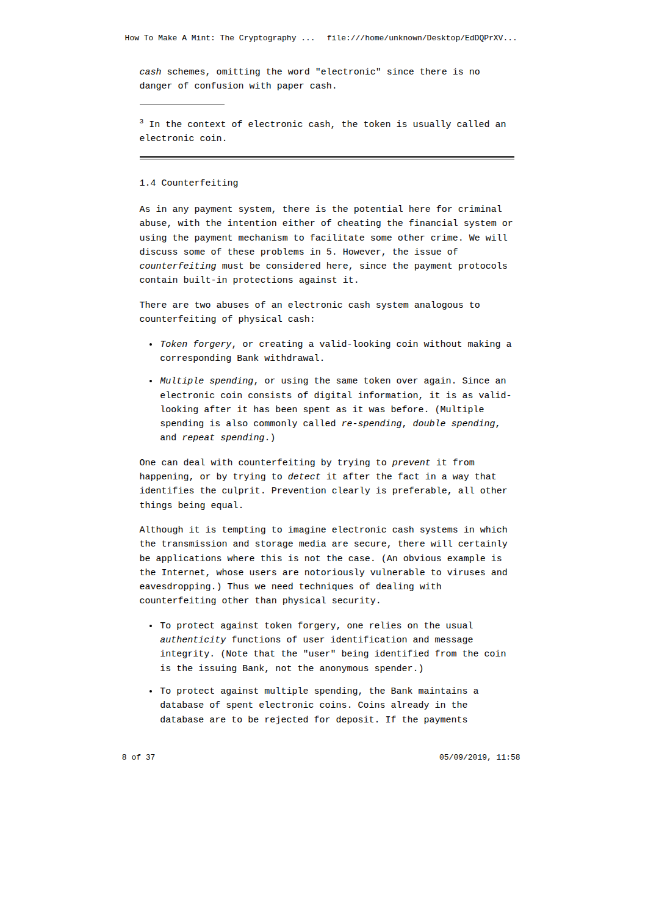How To Make A Mint: The Cryptography ... file:///home/unknown/Desktop/EdDQPrXV...
cash schemes, omitting the word "electronic" since there is no danger of confusion with paper cash.
3 In the context of electronic cash, the token is usually called an electronic coin.
1.4 Counterfeiting
As in any payment system, there is the potential here for criminal abuse, with the intention either of cheating the financial system or using the payment mechanism to facilitate some other crime. We will discuss some of these problems in 5. However, the issue of counterfeiting must be considered here, since the payment protocols contain built-in protections against it.
There are two abuses of an electronic cash system analogous to counterfeiting of physical cash:
Token forgery, or creating a valid-looking coin without making a corresponding Bank withdrawal.
Multiple spending, or using the same token over again. Since an electronic coin consists of digital information, it is as valid-looking after it has been spent as it was before. (Multiple spending is also commonly called re-spending, double spending, and repeat spending.)
One can deal with counterfeiting by trying to prevent it from happening, or by trying to detect it after the fact in a way that identifies the culprit. Prevention clearly is preferable, all other things being equal.
Although it is tempting to imagine electronic cash systems in which the transmission and storage media are secure, there will certainly be applications where this is not the case. (An obvious example is the Internet, whose users are notoriously vulnerable to viruses and eavesdropping.) Thus we need techniques of dealing with counterfeiting other than physical security.
To protect against token forgery, one relies on the usual authenticity functions of user identification and message integrity. (Note that the "user" being identified from the coin is the issuing Bank, not the anonymous spender.)
To protect against multiple spending, the Bank maintains a database of spent electronic coins. Coins already in the database are to be rejected for deposit. If the payments
8 of 37 05/09/2019, 11:58